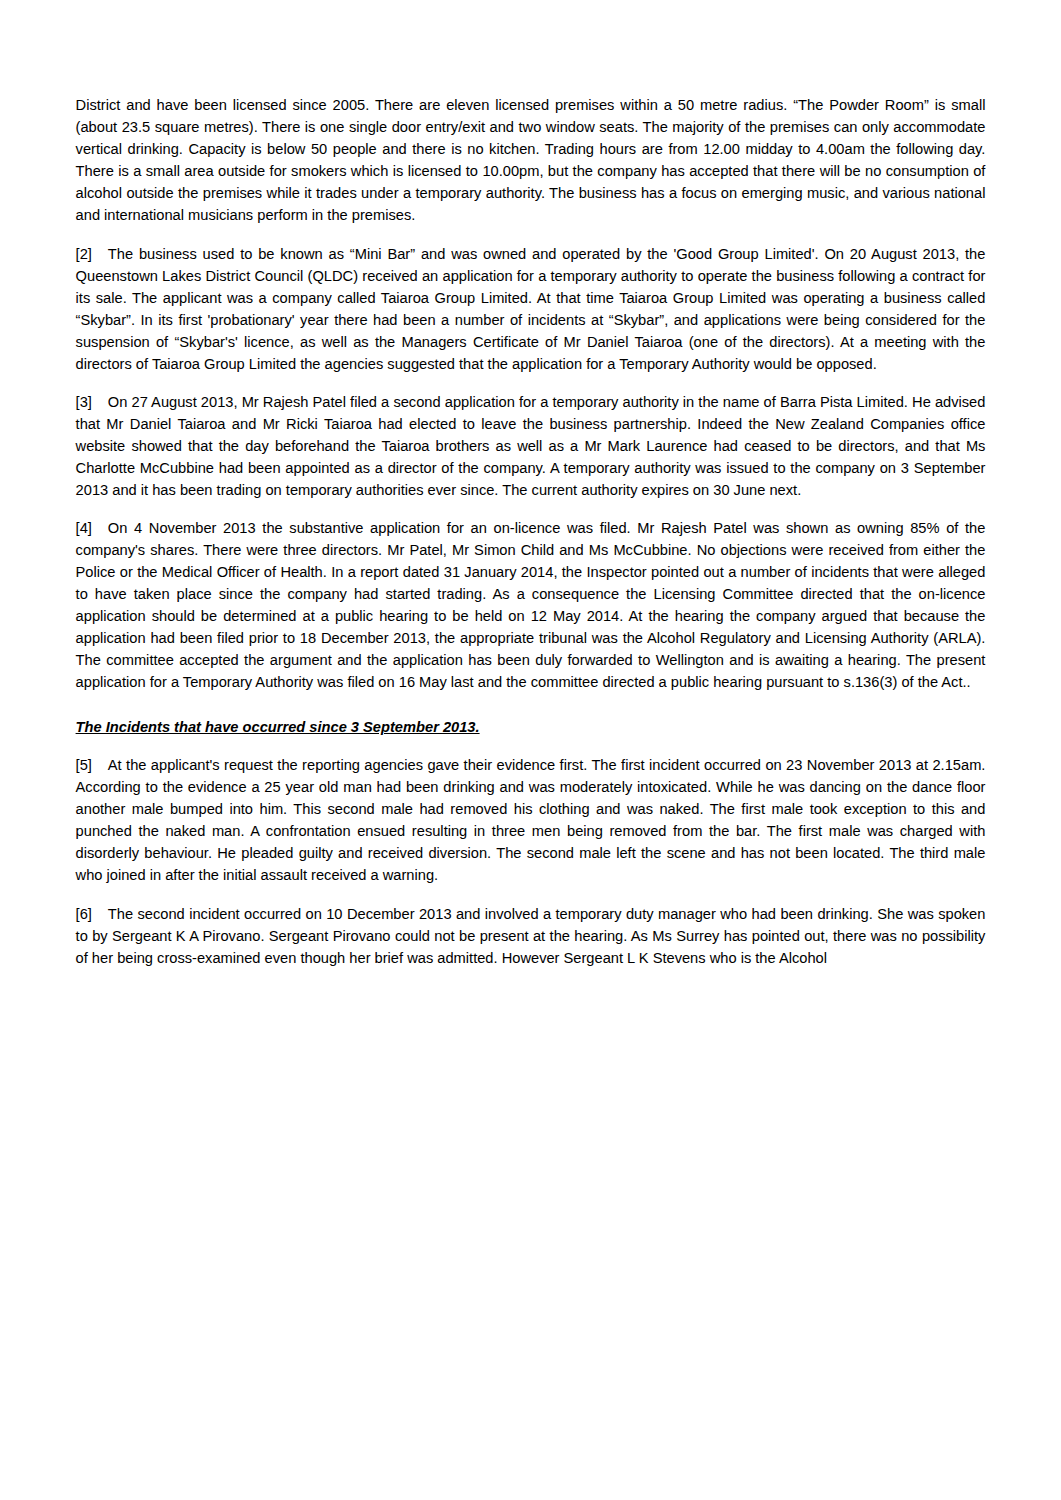District and have been licensed since 2005. There are eleven licensed premises within a 50 metre radius. “The Powder Room” is small (about 23.5 square metres). There is one single door entry/exit and two window seats. The majority of the premises can only accommodate vertical drinking. Capacity is below 50 people and there is no kitchen. Trading hours are from 12.00 midday to 4.00am the following day. There is a small area outside for smokers which is licensed to 10.00pm, but the company has accepted that there will be no consumption of alcohol outside the premises while it trades under a temporary authority. The business has a focus on emerging music, and various national and international musicians perform in the premises.
[2] The business used to be known as “Mini Bar” and was owned and operated by the 'Good Group Limited'. On 20 August 2013, the Queenstown Lakes District Council (QLDC) received an application for a temporary authority to operate the business following a contract for its sale. The applicant was a company called Taiaroa Group Limited. At that time Taiaroa Group Limited was operating a business called “Skybar”. In its first 'probationary' year there had been a number of incidents at “Skybar”, and applications were being considered for the suspension of “Skybar's' licence, as well as the Managers Certificate of Mr Daniel Taiaroa (one of the directors). At a meeting with the directors of Taiaroa Group Limited the agencies suggested that the application for a Temporary Authority would be opposed.
[3] On 27 August 2013, Mr Rajesh Patel filed a second application for a temporary authority in the name of Barra Pista Limited. He advised that Mr Daniel Taiaroa and Mr Ricki Taiaroa had elected to leave the business partnership. Indeed the New Zealand Companies office website showed that the day beforehand the Taiaroa brothers as well as a Mr Mark Laurence had ceased to be directors, and that Ms Charlotte McCubbine had been appointed as a director of the company. A temporary authority was issued to the company on 3 September 2013 and it has been trading on temporary authorities ever since. The current authority expires on 30 June next.
[4] On 4 November 2013 the substantive application for an on-licence was filed. Mr Rajesh Patel was shown as owning 85% of the company's shares. There were three directors. Mr Patel, Mr Simon Child and Ms McCubbine. No objections were received from either the Police or the Medical Officer of Health. In a report dated 31 January 2014, the Inspector pointed out a number of incidents that were alleged to have taken place since the company had started trading. As a consequence the Licensing Committee directed that the on-licence application should be determined at a public hearing to be held on 12 May 2014. At the hearing the company argued that because the application had been filed prior to 18 December 2013, the appropriate tribunal was the Alcohol Regulatory and Licensing Authority (ARLA). The committee accepted the argument and the application has been duly forwarded to Wellington and is awaiting a hearing. The present application for a Temporary Authority was filed on 16 May last and the committee directed a public hearing pursuant to s.136(3) of the Act..
The Incidents that have occurred since 3 September 2013.
[5] At the applicant's request the reporting agencies gave their evidence first. The first incident occurred on 23 November 2013 at 2.15am. According to the evidence a 25 year old man had been drinking and was moderately intoxicated. While he was dancing on the dance floor another male bumped into him. This second male had removed his clothing and was naked. The first male took exception to this and punched the naked man. A confrontation ensued resulting in three men being removed from the bar. The first male was charged with disorderly behaviour. He pleaded guilty and received diversion. The second male left the scene and has not been located. The third male who joined in after the initial assault received a warning.
[6] The second incident occurred on 10 December 2013 and involved a temporary duty manager who had been drinking. She was spoken to by Sergeant K A Pirovano. Sergeant Pirovano could not be present at the hearing. As Ms Surrey has pointed out, there was no possibility of her being cross-examined even though her brief was admitted. However Sergeant L K Stevens who is the Alcohol